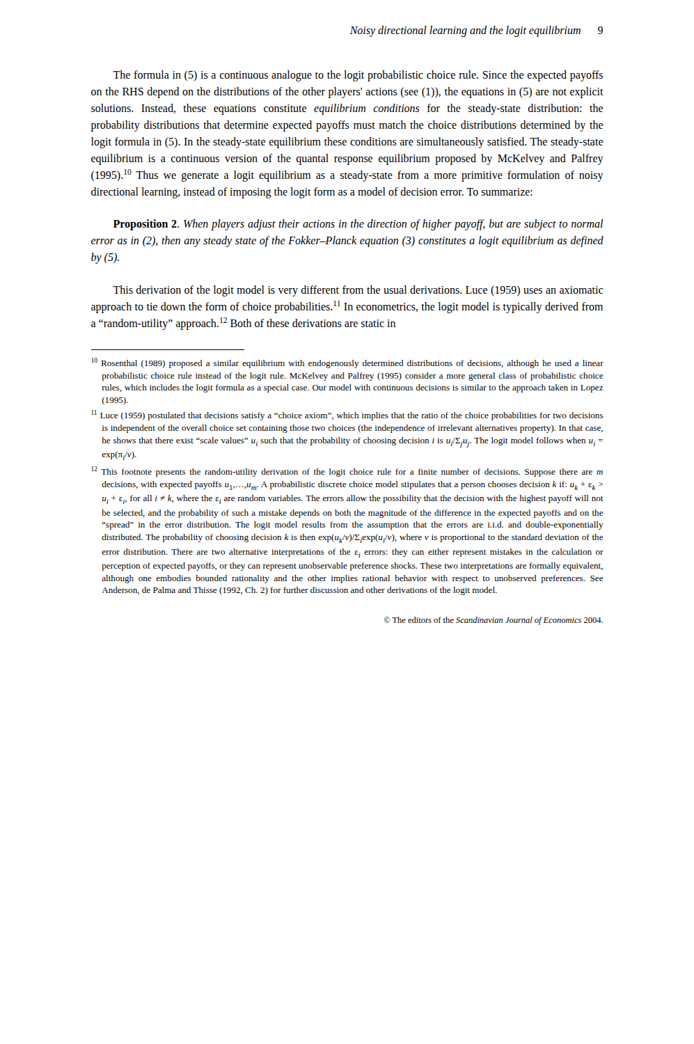Noisy directional learning and the logit equilibrium9
The formula in (5) is a continuous analogue to the logit probabilistic choice rule. Since the expected payoffs on the RHS depend on the distributions of the other players' actions (see (1)), the equations in (5) are not explicit solutions. Instead, these equations constitute equilibrium conditions for the steady-state distribution: the probability distributions that determine expected payoffs must match the choice distributions determined by the logit formula in (5). In the steady-state equilibrium these conditions are simultaneously satisfied. The steady-state equilibrium is a continuous version of the quantal response equilibrium proposed by McKelvey and Palfrey (1995).10 Thus we generate a logit equilibrium as a steady-state from a more primitive formulation of noisy directional learning, instead of imposing the logit form as a model of decision error. To summarize:
Proposition 2. When players adjust their actions in the direction of higher payoff, but are subject to normal error as in (2), then any steady state of the Fokker–Planck equation (3) constitutes a logit equilibrium as defined by (5).
This derivation of the logit model is very different from the usual derivations. Luce (1959) uses an axiomatic approach to tie down the form of choice probabilities.11 In econometrics, the logit model is typically derived from a “random-utility” approach.12 Both of these derivations are static in
10 Rosenthal (1989) proposed a similar equilibrium with endogenously determined distributions of decisions, although he used a linear probabilistic choice rule instead of the logit rule. McKelvey and Palfrey (1995) consider a more general class of probabilistic choice rules, which includes the logit formula as a special case. Our model with continuous decisions is similar to the approach taken in Lopez (1995).
11 Luce (1959) postulated that decisions satisfy a “choice axiom”, which implies that the ratio of the choice probabilities for two decisions is independent of the overall choice set containing those two choices (the independence of irrelevant alternatives property). In that case, he shows that there exist “scale values” ui such that the probability of choosing decision i is ui/Σjuj. The logit model follows when ui = exp(πi/v).
12 This footnote presents the random-utility derivation of the logit choice rule for a finite number of decisions. Suppose there are m decisions, with expected payoffs u1,…,um. A probabilistic discrete choice model stipulates that a person chooses decision k if: uk + εk > ui + εi, for all i ≠ k, where the εi are random variables. The errors allow the possibility that the decision with the highest payoff will not be selected, and the probability of such a mistake depends on both the magnitude of the difference in the expected payoffs and on the “spread” in the error distribution. The logit model results from the assumption that the errors are i.i.d. and double-exponentially distributed. The probability of choosing decision k is then exp(uk/v)/Σiexp(ui/v), where v is proportional to the standard deviation of the error distribution. There are two alternative interpretations of the εi errors: they can either represent mistakes in the calculation or perception of expected payoffs, or they can represent unobservable preference shocks. These two interpretations are formally equivalent, although one embodies bounded rationality and the other implies rational behavior with respect to unobserved preferences. See Anderson, de Palma and Thisse (1992, Ch. 2) for further discussion and other derivations of the logit model.
© The editors of the Scandinavian Journal of Economics 2004.